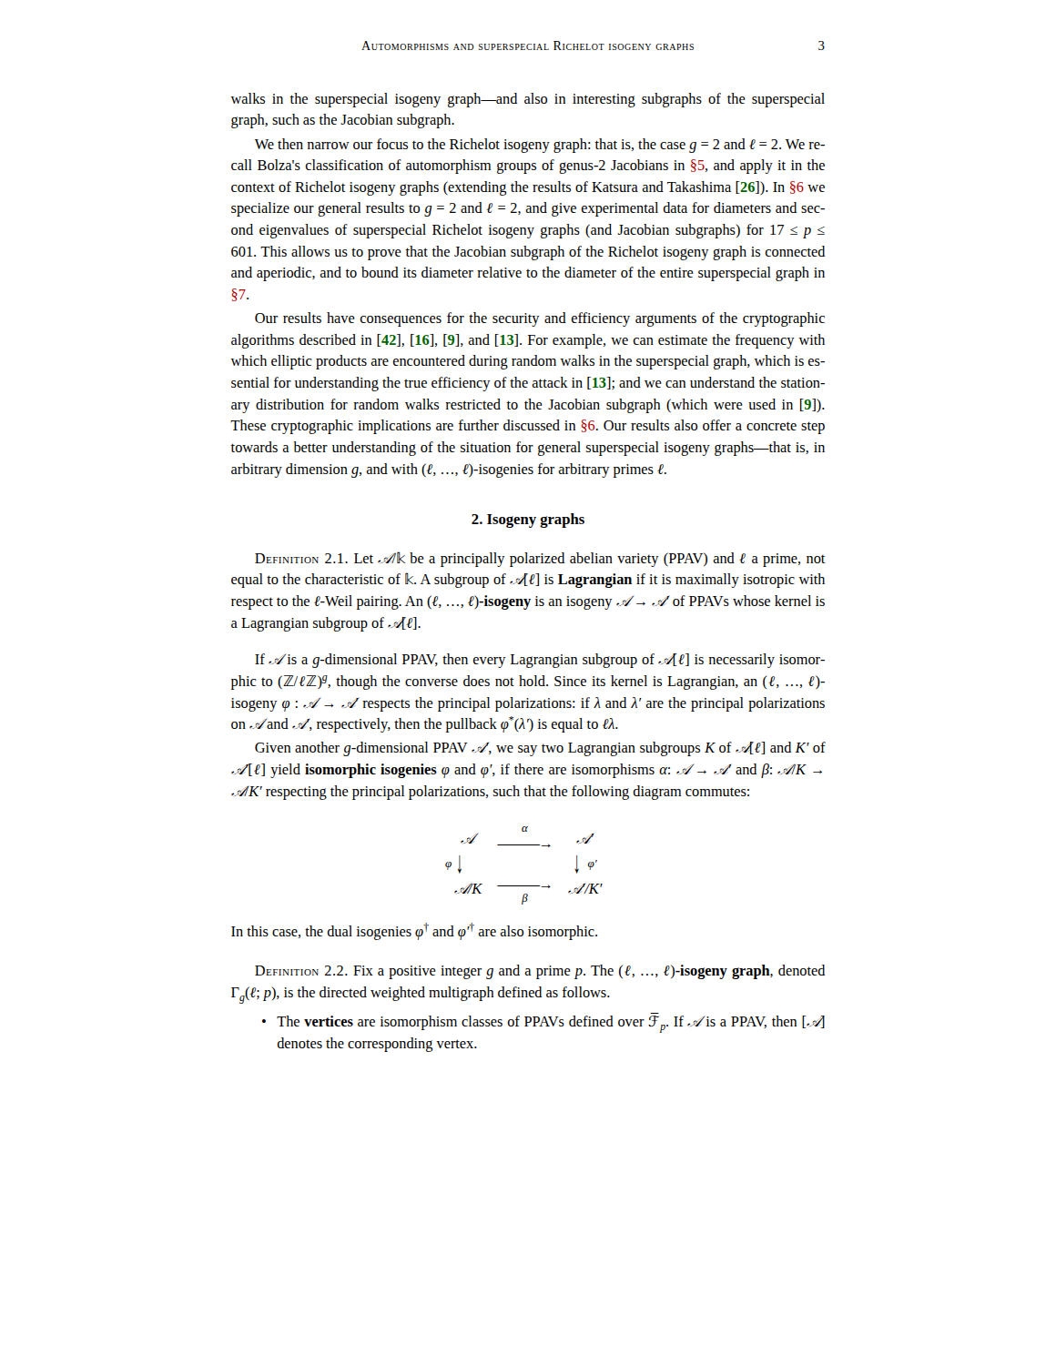Automorphisms and superspecial Richelot isogeny graphs 3
walks in the superspecial isogeny graph—and also in interesting subgraphs of the superspecial graph, such as the Jacobian subgraph.
We then narrow our focus to the Richelot isogeny graph: that is, the case g = 2 and ℓ = 2. We recall Bolza's classification of automorphism groups of genus-2 Jacobians in §5, and apply it in the context of Richelot isogeny graphs (extending the results of Katsura and Takashima [26]). In §6 we specialize our general results to g = 2 and ℓ = 2, and give experimental data for diameters and second eigenvalues of superspecial Richelot isogeny graphs (and Jacobian subgraphs) for 17 ≤ p ≤ 601. This allows us to prove that the Jacobian subgraph of the Richelot isogeny graph is connected and aperiodic, and to bound its diameter relative to the diameter of the entire superspecial graph in §7.
Our results have consequences for the security and efficiency arguments of the cryptographic algorithms described in [42], [16], [9], and [13]. For example, we can estimate the frequency with which elliptic products are encountered during random walks in the superspecial graph, which is essential for understanding the true efficiency of the attack in [13]; and we can understand the stationary distribution for random walks restricted to the Jacobian subgraph (which were used in [9]). These cryptographic implications are further discussed in §6. Our results also offer a concrete step towards a better understanding of the situation for general superspecial isogeny graphs—that is, in arbitrary dimension g, and with (ℓ, …, ℓ)-isogenies for arbitrary primes ℓ.
2. Isogeny graphs
Definition 2.1. Let 𝒜/𝕜 be a principally polarized abelian variety (PPAV) and ℓ a prime, not equal to the characteristic of 𝕜. A subgroup of 𝒜[ℓ] is Lagrangian if it is maximally isotropic with respect to the ℓ-Weil pairing. An (ℓ, …, ℓ)-isogeny is an isogeny 𝒜 → 𝒜′ of PPAVs whose kernel is a Lagrangian subgroup of 𝒜[ℓ].
If 𝒜 is a g-dimensional PPAV, then every Lagrangian subgroup of 𝒜[ℓ] is necessarily isomorphic to (ℤ/ℓℤ)g, though the converse does not hold. Since its kernel is Lagrangian, an (ℓ, …, ℓ)-isogeny φ : 𝒜 → 𝒜′ respects the principal polarizations: if λ and λ′ are the principal polarizations on 𝒜 and 𝒜′, respectively, then the pullback φ*(λ′) is equal to ℓλ.
Given another g-dimensional PPAV 𝒜′, we say two Lagrangian subgroups K of 𝒜[ℓ] and K′ of 𝒜′[ℓ] yield isomorphic isogenies φ and φ′, if there are isomorphisms α: 𝒜 → 𝒜′ and β: 𝒜/K → 𝒜/K′ respecting the principal polarizations, such that the following diagram commutes:
| 𝒜 | α ———→ | 𝒜′ |
| ↓ φ | | ↓ φ′ |
| 𝒜 / K | ———→ β | 𝒜′ / K′ |
In this case, the dual isogenies φ† and φ′† are also isomorphic.
Definition 2.2. Fix a positive integer g and a prime p. The (ℓ, …, ℓ)-isogeny graph, denoted Γg(ℓ; p), is the directed weighted multigraph defined as follows.
The vertices are isomorphism classes of PPAVs defined over ℱ̅p. If 𝒜 is a PPAV, then [𝒜] denotes the corresponding vertex.